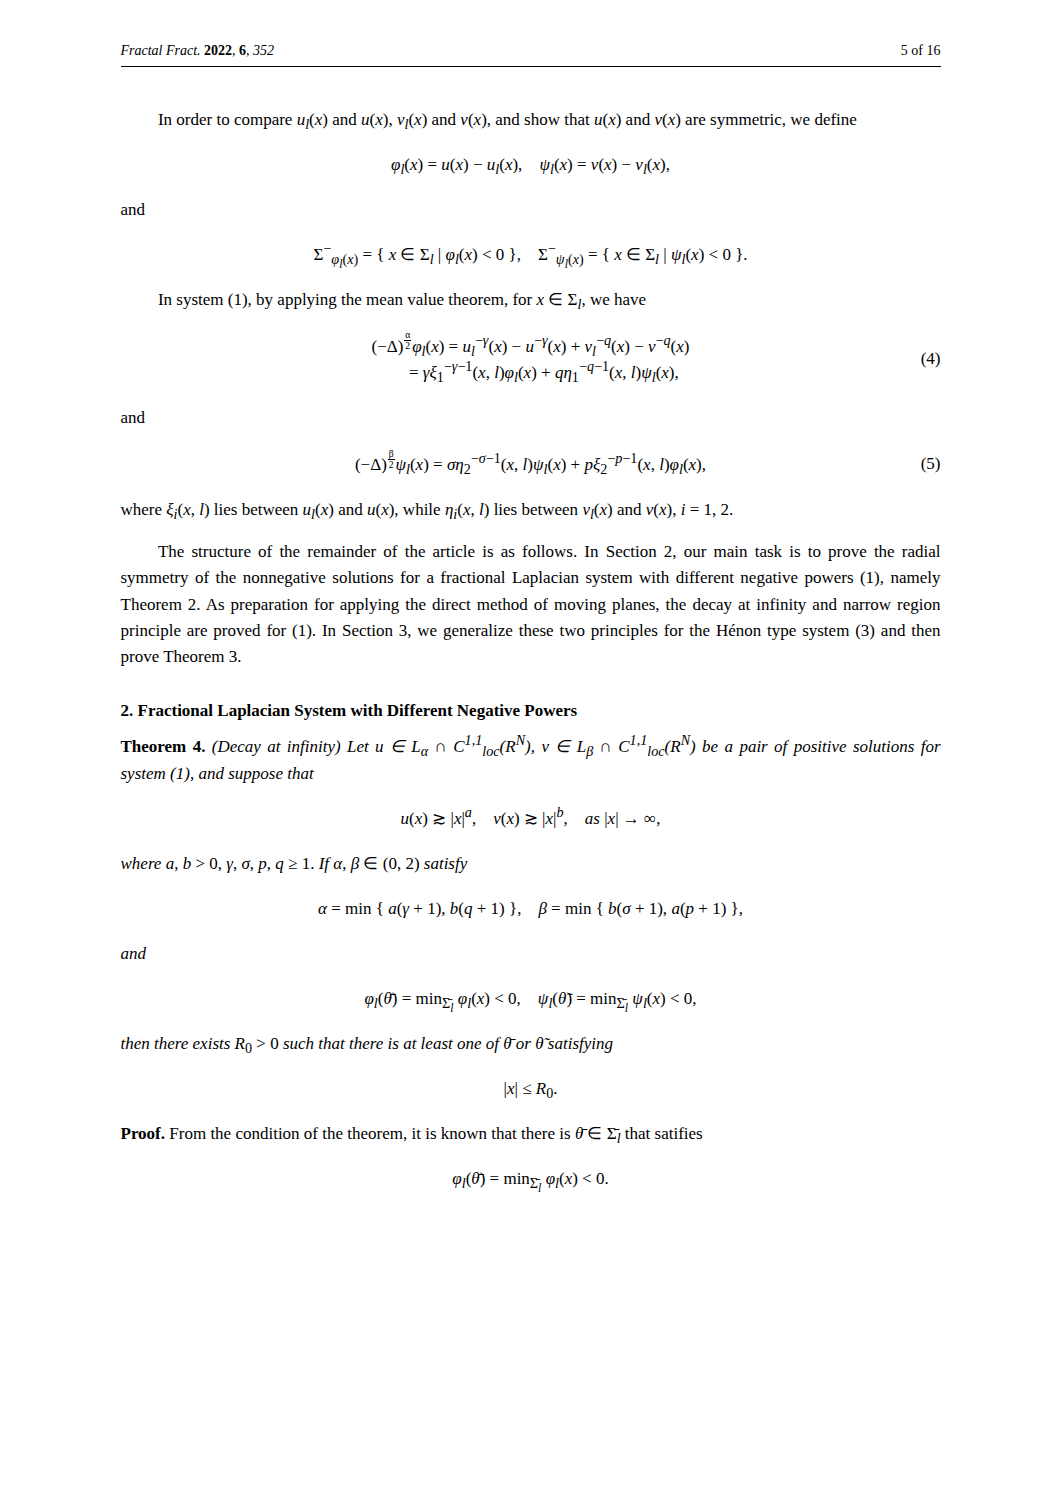Fractal Fract. 2022, 6, 352 5 of 16
In order to compare ul(x) and u(x), vl(x) and v(x), and show that u(x) and v(x) are symmetric, we define
φl(x) = u(x) − ul(x), ψl(x) = v(x) − vl(x),
and
Σ−φl(x) = { x ∈ Σl | φl(x) < 0 }, Σ−ψl(x) = { x ∈ Σl | ψl(x) < 0 }.
In system (1), by applying the mean value theorem, for x ∈ Σl, we have
(−Δ)α 2φl(x) = ul−γ(x) − u−γ(x) + vl−q(x) − v−q(x) = γξ1−γ−1(x, l)φl(x) + qη1−q−1(x, l)ψl(x),
(4)
and
(−Δ)β 2ψl(x) = ση2−σ−1(x, l)ψl(x) + pξ2−p−1(x, l)φl(x),
(5)
where ξi(x, l) lies between ul(x) and u(x), while ηi(x, l) lies between vl(x) and v(x), i = 1, 2.
The structure of the remainder of the article is as follows. In Section 2, our main task is to prove the radial symmetry of the nonnegative solutions for a fractional Laplacian system with different negative powers (1), namely Theorem 2. As preparation for applying the direct method of moving planes, the decay at infinity and narrow region principle are proved for (1). In Section 3, we generalize these two principles for the Hénon type system (3) and then prove Theorem 3.
2. Fractional Laplacian System with Different Negative Powers
Theorem 4. (Decay at infinity) Let u ∈ Lα ∩ C1,1loc(RN), v ∈ Lβ ∩ C1,1loc(RN) be a pair of positive solutions for system (1), and suppose that
u(x) ≳ |x|a, v(x) ≳ |x|b, as |x| → ∞,
where a, b > 0, γ, σ, p, q ≥ 1. If α, β ∈ (0, 2) satisfy
α = min { a(γ + 1), b(q + 1) }, β = min { b(σ + 1), a(p + 1) },
and
φl(θ̄) = minΣ̄l φl(x) < 0, ψl(θ̃) = minΣ̄l ψl(x) < 0,
then there exists R0 > 0 such that there is at least one of θ̄ or θ̃ satisfying
|x| ≤ R0.
Proof. From the condition of the theorem, it is known that there is θ̄ ∈ Σ̄l that satifies
φl(θ̄) = minΣ̄l φl(x) < 0.